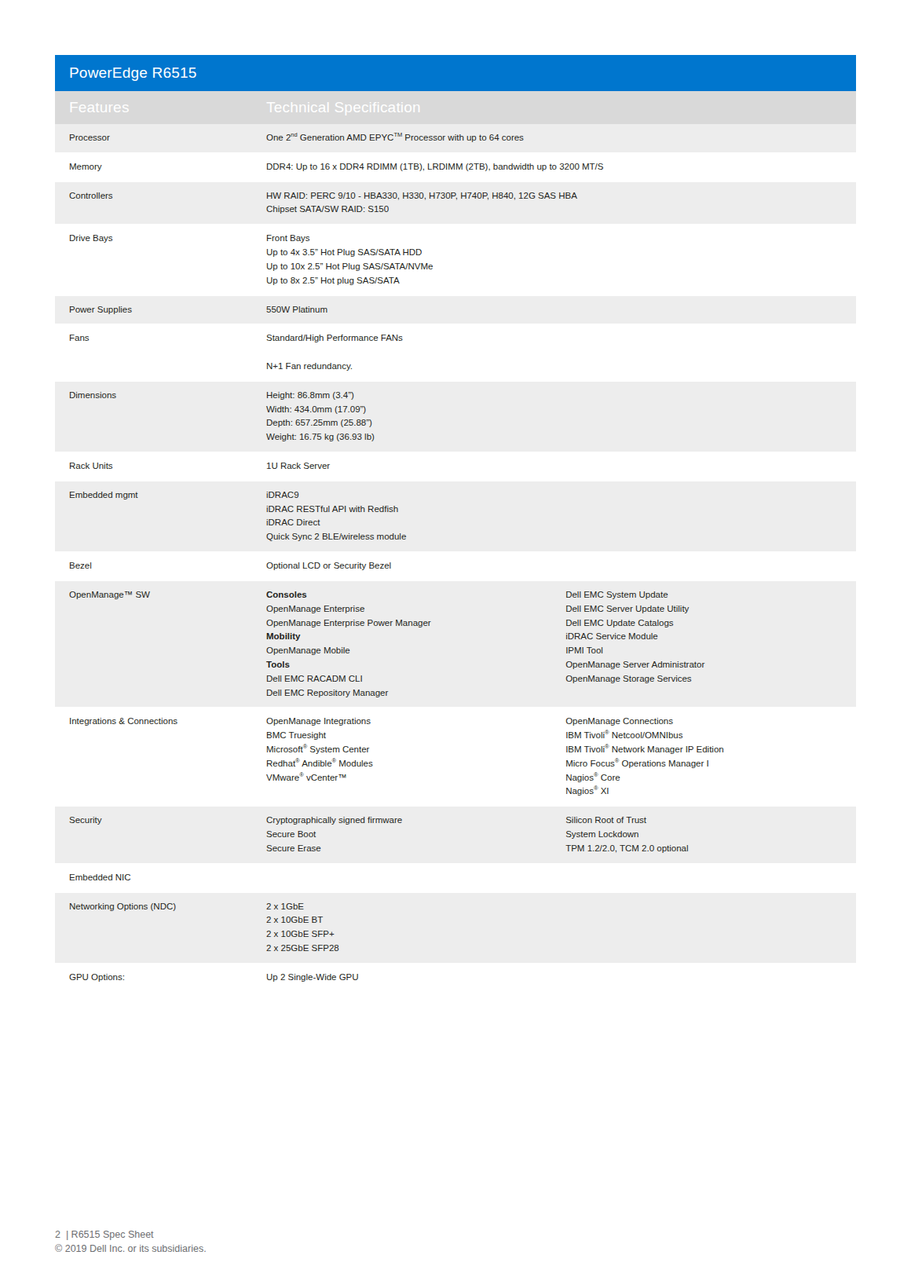PowerEdge R6515
| Features | Technical Specification |
| --- | --- |
| Processor | One 2 nd Generation AMD EPYC TM Processor with up to 64 cores |
| Memory | DDR4: Up to 16 x DDR4 RDIMM (1TB), LRDIMM (2TB), bandwidth up to 3200 MT/S |
| Controllers | HW RAID: PERC 9/10 - HBA330, H330, H730P, H740P, H840, 12G SAS HBA Chipset SATA/SW RAID: S150 |
| Drive Bays | Front Bays Up to 4x 3.5” Hot Plug SAS/SATA HDD Up to 10x 2.5” Hot Plug SAS/SATA/NVMe Up to 8x 2.5” Hot plug SAS/SATA |
| Power Supplies | 550W Platinum |
| Fans | Standard/High Performance FANs N+1 Fan redundancy. |
| Dimensions | Height: 86.8mm (3.4”) Width: 434.0mm (17.09”) Depth: 657.25mm (25.88”) Weight: 16.75 kg (36.93 lb) |
| Rack Units | 1U Rack Server |
| Embedded mgmt | iDRAC9 iDRAC RESTful API with Redfish iDRAC Direct Quick Sync 2 BLE/wireless module |
| Bezel | Optional LCD or Security Bezel |
| OpenManage™ SW | Consoles OpenManage Enterprise OpenManage Enterprise Power Manager Mobility OpenManage Mobile Tools Dell EMC RACADM CLI Dell EMC Repository Manager Dell EMC System Update Dell EMC Server Update Utility Dell EMC Update Catalogs iDRAC Service Module IPMI Tool OpenManage Server Administrator OpenManage Storage Services |
| Integrations & Connections | OpenManage Integrations BMC Truesight Microsoft ® System Center Redhat ® Andible ® Modules VMware ® vCenter™ OpenManage Connections IBM Tivoli ® Netcool/OMNIbus IBM Tivoli ® Network Manager IP Edition Micro Focus ® Operations Manager I Nagios ® Core Nagios ® XI |
| Security | Cryptographically signed firmware Secure Boot Secure Erase Silicon Root of Trust System Lockdown TPM 1.2/2.0, TCM 2.0 optional |
| Embedded NIC | |
| Networking Options (NDC) | 2 x 1GbE 2 x 10GbE BT 2 x 10GbE SFP+ 2 x 25GbE SFP28 |
| GPU Options: | Up 2 Single-Wide GPU |
2 | R6515 Spec Sheet
© 2019 Dell Inc. or its subsidiaries.